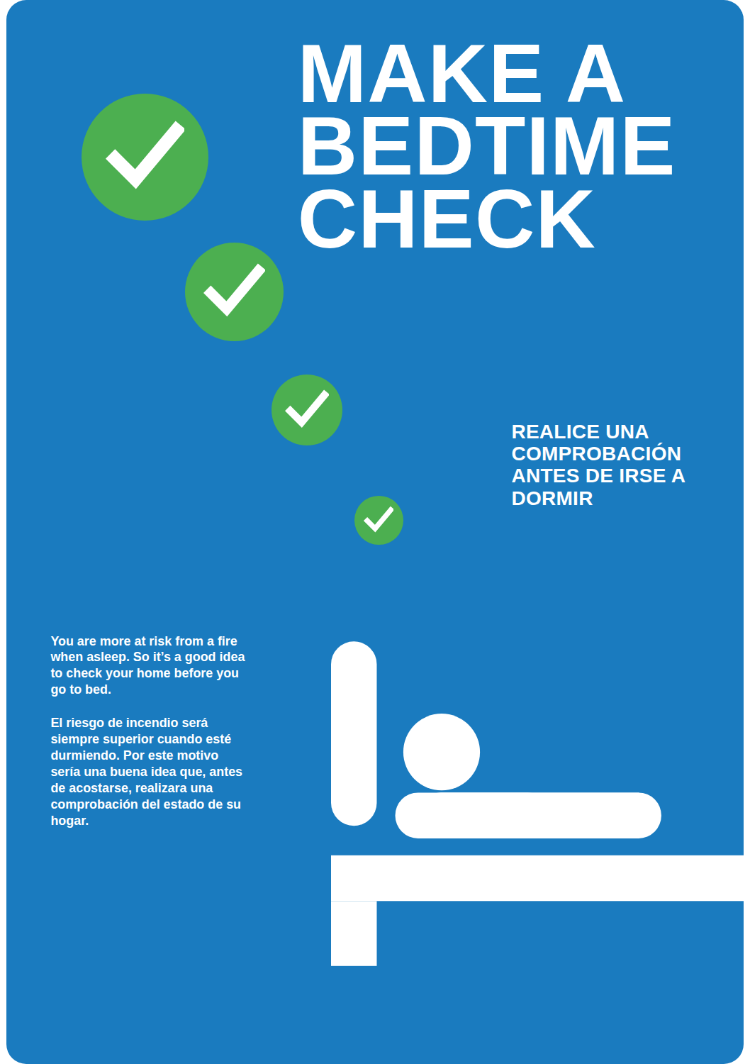Make a Bedtime Check
Realice una comprobación antes de irse a dormir
You are more at risk from a fire when asleep. So it’s a good idea to check your home before you go to bed.
El riesgo de incendio será siempre superior cuando esté durmiendo. Por este motivo sería una buena idea que, antes de acostarse, realizara una comprobación del estado de su hogar.